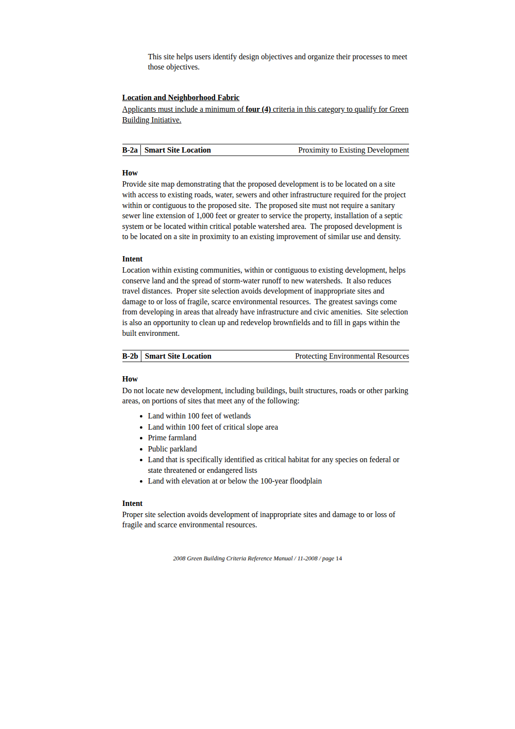This site helps users identify design objectives and organize their processes to meet those objectives.
Location and Neighborhood Fabric
Applicants must include a minimum of four (4) criteria in this category to qualify for Green Building Initiative.
B-2a Smart Site Location Proximity to Existing Development
How
Provide site map demonstrating that the proposed development is to be located on a site with access to existing roads, water, sewers and other infrastructure required for the project within or contiguous to the proposed site. The proposed site must not require a sanitary sewer line extension of 1,000 feet or greater to service the property, installation of a septic system or be located within critical potable watershed area. The proposed development is to be located on a site in proximity to an existing improvement of similar use and density.
Intent
Location within existing communities, within or contiguous to existing development, helps conserve land and the spread of storm-water runoff to new watersheds. It also reduces travel distances. Proper site selection avoids development of inappropriate sites and damage to or loss of fragile, scarce environmental resources. The greatest savings come from developing in areas that already have infrastructure and civic amenities. Site selection is also an opportunity to clean up and redevelop brownfields and to fill in gaps within the built environment.
B-2b Smart Site Location Protecting Environmental Resources
How
Do not locate new development, including buildings, built structures, roads or other parking areas, on portions of sites that meet any of the following:
Land within 100 feet of wetlands
Land within 100 feet of critical slope area
Prime farmland
Public parkland
Land that is specifically identified as critical habitat for any species on federal or state threatened or endangered lists
Land with elevation at or below the 100-year floodplain
Intent
Proper site selection avoids development of inappropriate sites and damage to or loss of fragile and scarce environmental resources.
2008 Green Building Criteria Reference Manual / 11-2008 / page 14